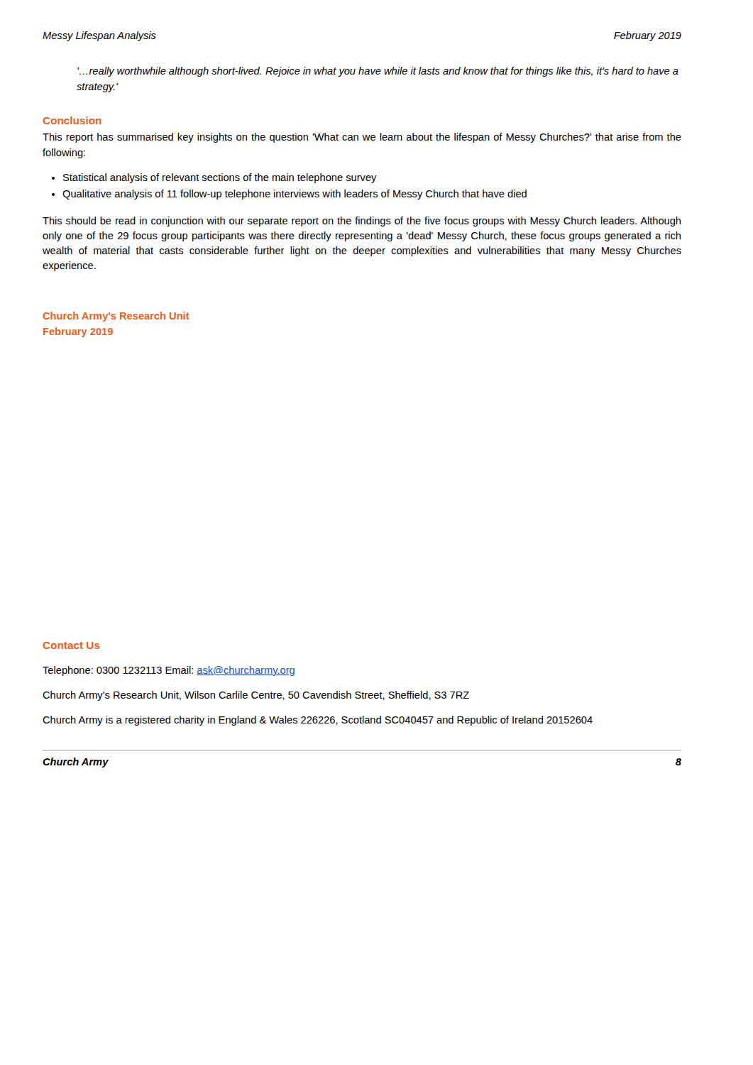Messy Lifespan Analysis February 2019
'…really worthwhile although short-lived. Rejoice in what you have while it lasts and know that for things like this, it's hard to have a strategy.'
Conclusion
This report has summarised key insights on the question 'What can we learn about the lifespan of Messy Churches?' that arise from the following:
Statistical analysis of relevant sections of the main telephone survey
Qualitative analysis of 11 follow-up telephone interviews with leaders of Messy Church that have died
This should be read in conjunction with our separate report on the findings of the five focus groups with Messy Church leaders. Although only one of the 29 focus group participants was there directly representing a 'dead' Messy Church, these focus groups generated a rich wealth of material that casts considerable further light on the deeper complexities and vulnerabilities that many Messy Churches experience.
Church Army's Research Unit
February 2019
Contact Us
Telephone: 0300 1232113 Email: ask@churcharmy.org
Church Army's Research Unit, Wilson Carlile Centre, 50 Cavendish Street, Sheffield, S3 7RZ
Church Army is a registered charity in England & Wales 226226, Scotland SC040457 and Republic of Ireland 20152604
Church Army 8